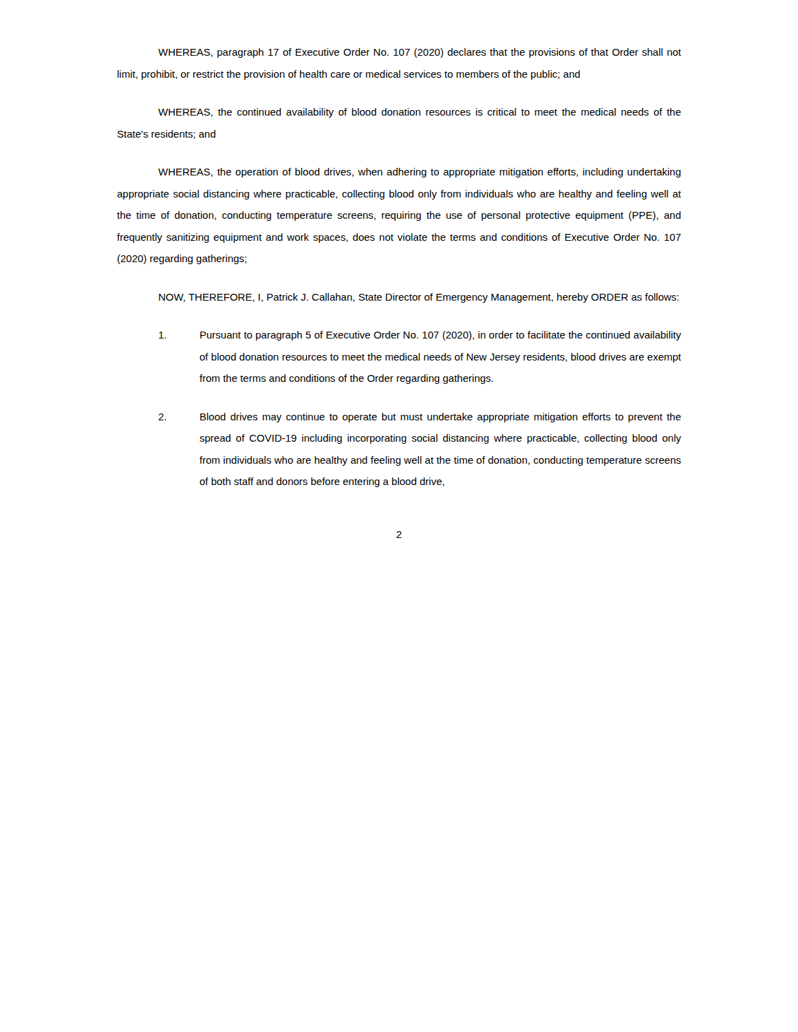WHEREAS, paragraph 17 of Executive Order No. 107 (2020) declares that the provisions of that Order shall not limit, prohibit, or restrict the provision of health care or medical services to members of the public; and
WHEREAS, the continued availability of blood donation resources is critical to meet the medical needs of the State's residents; and
WHEREAS, the operation of blood drives, when adhering to appropriate mitigation efforts, including undertaking appropriate social distancing where practicable, collecting blood only from individuals who are healthy and feeling well at the time of donation, conducting temperature screens, requiring the use of personal protective equipment (PPE), and frequently sanitizing equipment and work spaces, does not violate the terms and conditions of Executive Order No. 107 (2020) regarding gatherings;
NOW, THEREFORE, I, Patrick J. Callahan, State Director of Emergency Management, hereby ORDER as follows:
Pursuant to paragraph 5 of Executive Order No. 107 (2020), in order to facilitate the continued availability of blood donation resources to meet the medical needs of New Jersey residents, blood drives are exempt from the terms and conditions of the Order regarding gatherings.
Blood drives may continue to operate but must undertake appropriate mitigation efforts to prevent the spread of COVID-19 including incorporating social distancing where practicable, collecting blood only from individuals who are healthy and feeling well at the time of donation, conducting temperature screens of both staff and donors before entering a blood drive,
2